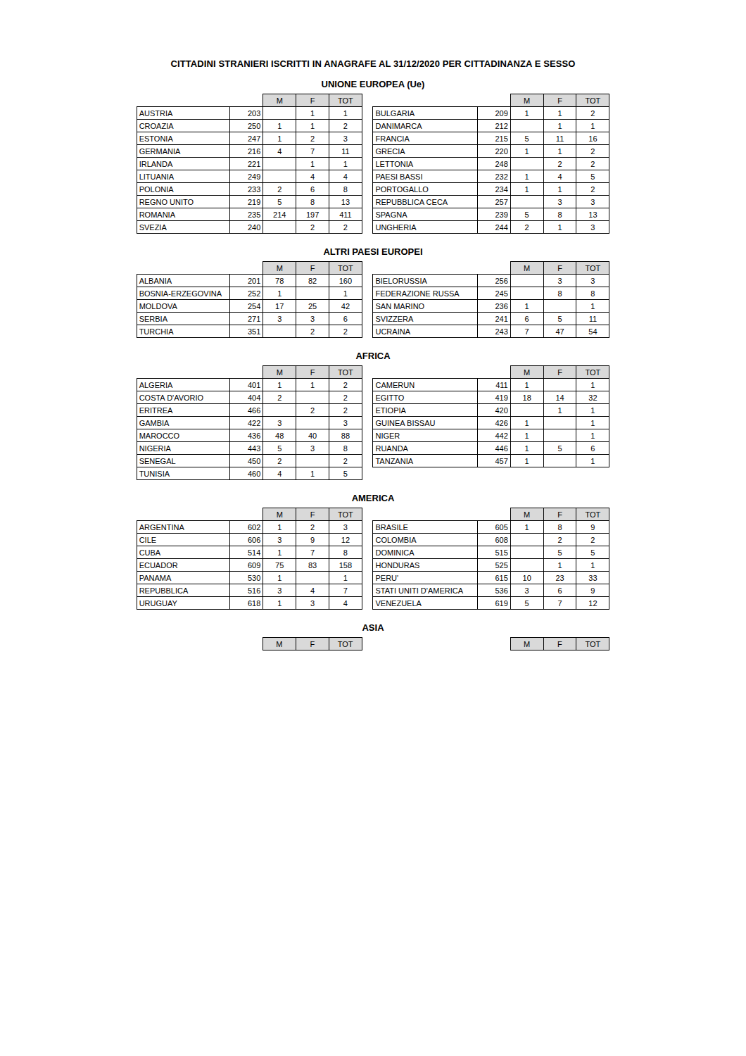CITTADINI STRANIERI ISCRITTI IN ANAGRAFE AL 31/12/2020 PER CITTADINANZA E SESSO
UNIONE EUROPEA (Ue)
| | | M | F | TOT | | | | M | F | TOT |
| AUSTRIA | 203 | | 1 | 1 | | BULGARIA | 209 | 1 | 1 | 2 |
| CROAZIA | 250 | 1 | 1 | 2 | | DANIMARCA | 212 | | 1 | 1 |
| ESTONIA | 247 | 1 | 2 | 3 | | FRANCIA | 215 | 5 | 11 | 16 |
| GERMANIA | 216 | 4 | 7 | 11 | | GRECIA | 220 | 1 | 1 | 2 |
| IRLANDA | 221 | | 1 | 1 | | LETTONIA | 248 | | 2 | 2 |
| LITUANIA | 249 | | 4 | 4 | | PAESI BASSI | 232 | 1 | 4 | 5 |
| POLONIA | 233 | 2 | 6 | 8 | | PORTOGALLO | 234 | 1 | 1 | 2 |
| REGNO UNITO | 219 | 5 | 8 | 13 | | REPUBBLICA CECA | 257 | | 3 | 3 |
| ROMANIA | 235 | 214 | 197 | 411 | | SPAGNA | 239 | 5 | 8 | 13 |
| SVEZIA | 240 | | 2 | 2 | | UNGHERIA | 244 | 2 | 1 | 3 |
ALTRI PAESI EUROPEI
| | | M | F | TOT | | | | M | F | TOT |
| ALBANIA | 201 | 78 | 82 | 160 | | BIELORUSSIA | 256 | | 3 | 3 |
| BOSNIA-ERZEGOVINA | 252 | 1 | | 1 | | FEDERAZIONE RUSSA | 245 | | 8 | 8 |
| MOLDOVA | 254 | 17 | 25 | 42 | | SAN MARINO | 236 | 1 | | 1 |
| SERBIA | 271 | 3 | 3 | 6 | | SVIZZERA | 241 | 6 | 5 | 11 |
| TURCHIA | 351 | | 2 | 2 | | UCRAINA | 243 | 7 | 47 | 54 |
AFRICA
| | | M | F | TOT | | | | M | F | TOT |
| ALGERIA | 401 | 1 | 1 | 2 | | CAMERUN | 411 | 1 | | 1 |
| COSTA D'AVORIO | 404 | 2 | | 2 | | EGITTO | 419 | 18 | 14 | 32 |
| ERITREA | 466 | | 2 | 2 | | ETIOPIA | 420 | | 1 | 1 |
| GAMBIA | 422 | 3 | | 3 | | GUINEA BISSAU | 426 | 1 | | 1 |
| MAROCCO | 436 | 48 | 40 | 88 | | NIGER | 442 | 1 | | 1 |
| NIGERIA | 443 | 5 | 3 | 8 | | RUANDA | 446 | 1 | 5 | 6 |
| SENEGAL | 450 | 2 | | 2 | | TANZANIA | 457 | 1 | | 1 |
| TUNISIA | 460 | 4 | 1 | 5 | | | | | | |
AMERICA
| | | M | F | TOT | | | | M | F | TOT |
| ARGENTINA | 602 | 1 | 2 | 3 | | BRASILE | 605 | 1 | 8 | 9 |
| CILE | 606 | 3 | 9 | 12 | | COLOMBIA | 608 | | 2 | 2 |
| CUBA | 514 | 1 | 7 | 8 | | DOMINICA | 515 | | 5 | 5 |
| ECUADOR | 609 | 75 | 83 | 158 | | HONDURAS | 525 | | 1 | 1 |
| PANAMA | 530 | 1 | | 1 | | PERU' | 615 | 10 | 23 | 33 |
| REPUBBLICA | 516 | 3 | 4 | 7 | | STATI UNITI D'AMERICA | 536 | 3 | 6 | 9 |
| URUGUAY | 618 | 1 | 3 | 4 | | VENEZUELA | 619 | 5 | 7 | 12 |
ASIA
| | | M | F | TOT | | | | M | F | TOT |